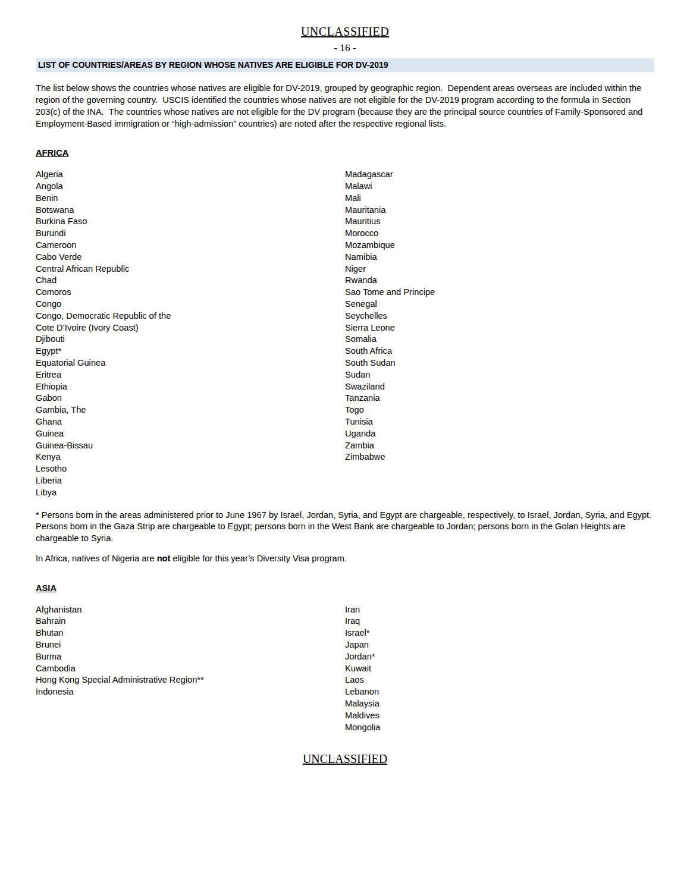UNCLASSIFIED
- 16 -
LIST OF COUNTRIES/AREAS BY REGION WHOSE NATIVES ARE ELIGIBLE FOR DV-2019
The list below shows the countries whose natives are eligible for DV-2019, grouped by geographic region. Dependent areas overseas are included within the region of the governing country. USCIS identified the countries whose natives are not eligible for the DV-2019 program according to the formula in Section 203(c) of the INA. The countries whose natives are not eligible for the DV program (because they are the principal source countries of Family-Sponsored and Employment-Based immigration or “high-admission” countries) are noted after the respective regional lists.
AFRICA
| Algeria Angola Benin Botswana Burkina Faso Burundi Cameroon Cabo Verde Central African Republic Chad Comoros Congo Congo, Democratic Republic of the Cote D’Ivoire (Ivory Coast) Djibouti Egypt* Equatorial Guinea Eritrea Ethiopia Gabon Gambia, The Ghana Guinea Guinea-Bissau Kenya Lesotho Liberia Libya | Madagascar Malawi Mali Mauritania Mauritius Morocco Mozambique Namibia Niger Rwanda Sao Tome and Principe Senegal Seychelles Sierra Leone Somalia South Africa South Sudan Sudan Swaziland Tanzania Togo Tunisia Uganda Zambia Zimbabwe |
* Persons born in the areas administered prior to June 1967 by Israel, Jordan, Syria, and Egypt are chargeable, respectively, to Israel, Jordan, Syria, and Egypt. Persons born in the Gaza Strip are chargeable to Egypt; persons born in the West Bank are chargeable to Jordan; persons born in the Golan Heights are chargeable to Syria.
In Africa, natives of Nigeria are not eligible for this year’s Diversity Visa program.
ASIA
| Afghanistan Bahrain Bhutan Brunei Burma Cambodia Hong Kong Special Administrative Region** Indonesia | Iran Iraq Israel* Japan Jordan* Kuwait Laos Lebanon Malaysia Maldives Mongolia |
UNCLASSIFIED